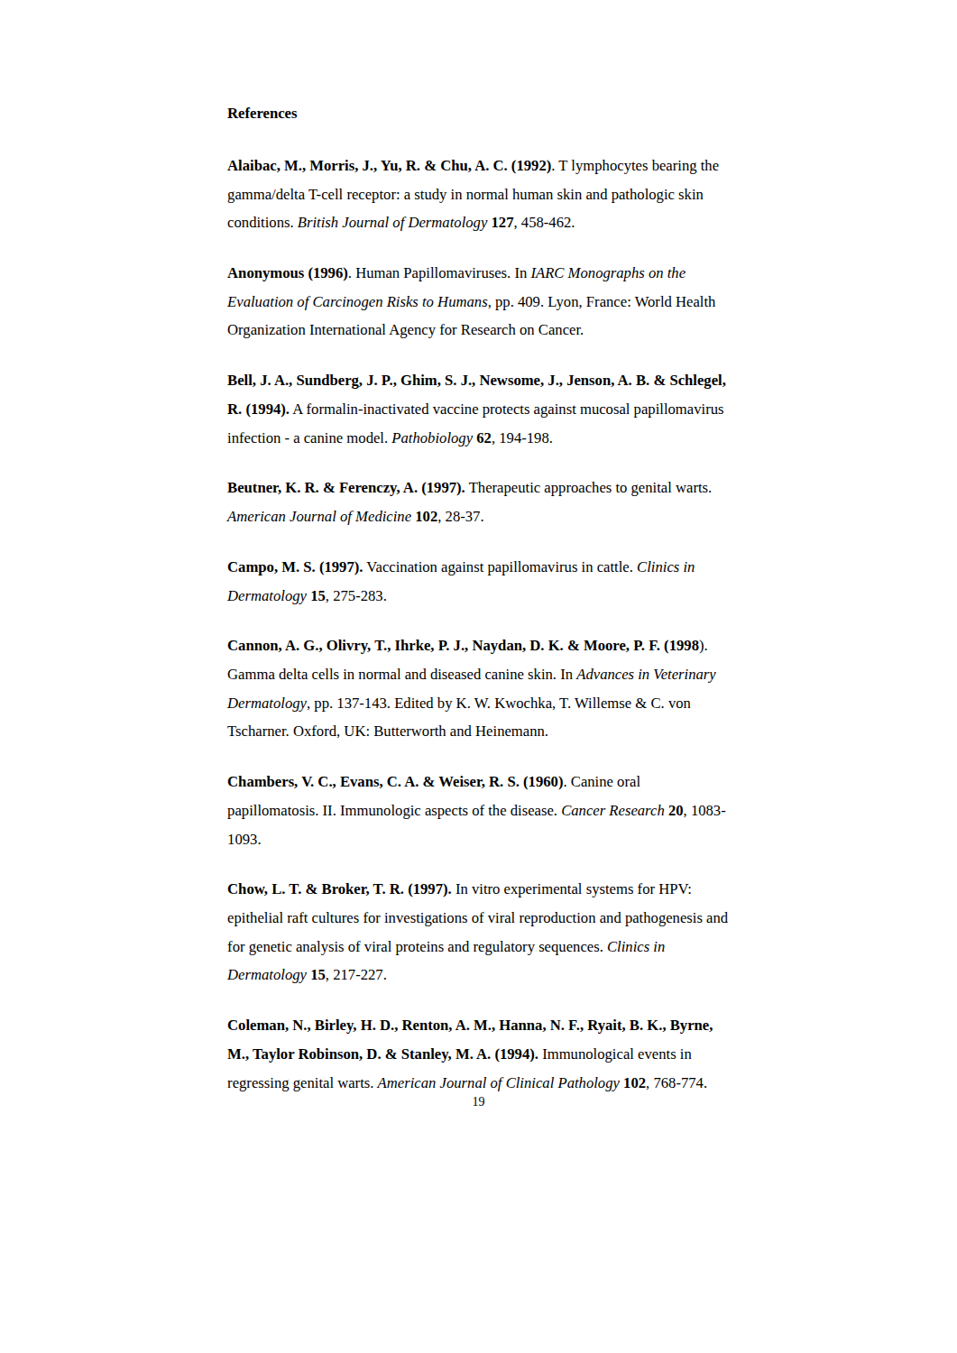References
Alaibac, M., Morris, J., Yu, R. & Chu, A. C. (1992). T lymphocytes bearing the gamma/delta T-cell receptor: a study in normal human skin and pathologic skin conditions. British Journal of Dermatology 127, 458-462.
Anonymous (1996). Human Papillomaviruses. In IARC Monographs on the Evaluation of Carcinogen Risks to Humans, pp. 409. Lyon, France: World Health Organization International Agency for Research on Cancer.
Bell, J. A., Sundberg, J. P., Ghim, S. J., Newsome, J., Jenson, A. B. & Schlegel, R. (1994). A formalin-inactivated vaccine protects against mucosal papillomavirus infection - a canine model. Pathobiology 62, 194-198.
Beutner, K. R. & Ferenczy, A. (1997). Therapeutic approaches to genital warts. American Journal of Medicine 102, 28-37.
Campo, M. S. (1997). Vaccination against papillomavirus in cattle. Clinics in Dermatology 15, 275-283.
Cannon, A. G., Olivry, T., Ihrke, P. J., Naydan, D. K. & Moore, P. F. (1998). Gamma delta cells in normal and diseased canine skin. In Advances in Veterinary Dermatology, pp. 137-143. Edited by K. W. Kwochka, T. Willemse & C. von Tscharner. Oxford, UK: Butterworth and Heinemann.
Chambers, V. C., Evans, C. A. & Weiser, R. S. (1960). Canine oral papillomatosis. II. Immunologic aspects of the disease. Cancer Research 20, 1083-1093.
Chow, L. T. & Broker, T. R. (1997). In vitro experimental systems for HPV: epithelial raft cultures for investigations of viral reproduction and pathogenesis and for genetic analysis of viral proteins and regulatory sequences. Clinics in Dermatology 15, 217-227.
Coleman, N., Birley, H. D., Renton, A. M., Hanna, N. F., Ryait, B. K., Byrne, M., Taylor Robinson, D. & Stanley, M. A. (1994). Immunological events in regressing genital warts. American Journal of Clinical Pathology 102, 768-774.
19